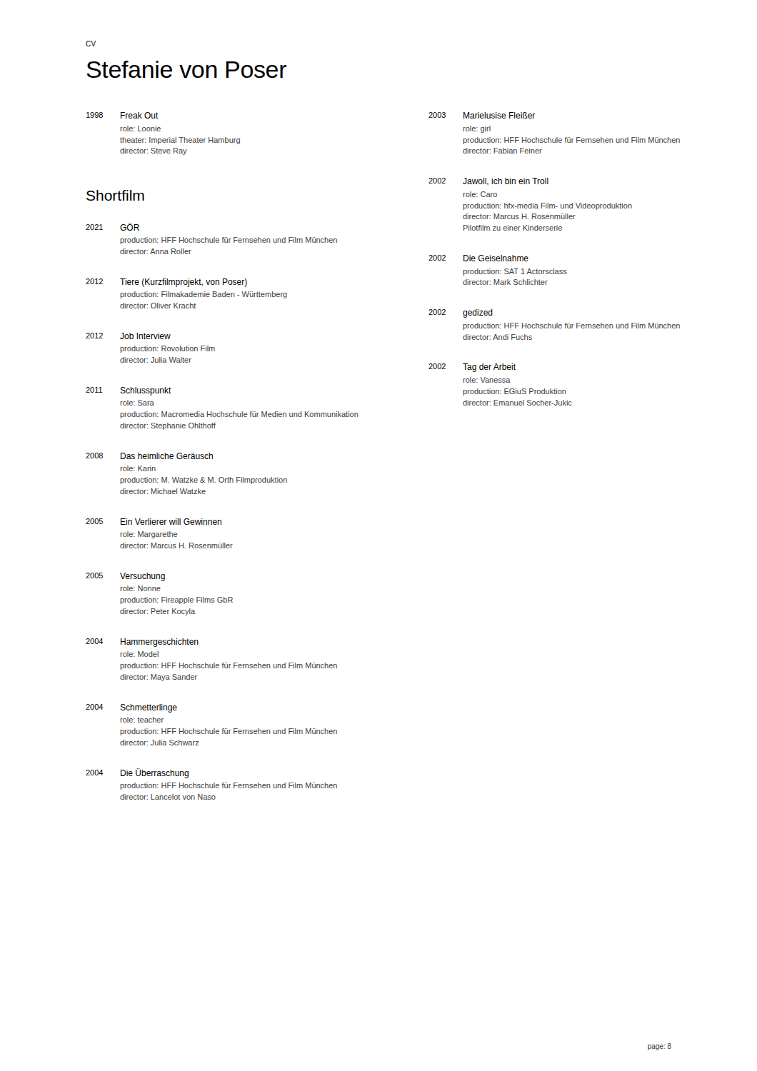CV
Stefanie von Poser
1998
Freak Out
role: Loonie
theater: Imperial Theater Hamburg
director: Steve Ray
Shortfilm
2021
GÖR
production: HFF Hochschule für Fernsehen und Film München
director: Anna Roller
2012
Tiere (Kurzfilmprojekt, von Poser)
production: Filmakademie Baden - Württemberg
director: Oliver Kracht
2012
Job Interview
production: Rovolution Film
director: Julia Walter
2011
Schlusspunkt
role: Sara
production: Macromedia Hochschule für Medien und Kommunikation
director: Stephanie Ohlthoff
2008
Das heimliche Geräusch
role: Karin
production: M. Watzke & M. Orth Filmproduktion
director: Michael Watzke
2005
Ein Verlierer will Gewinnen
role: Margarethe
director: Marcus H. Rosenmüller
2005
Versuchung
role: Nonne
production: Fireapple Films GbR
director: Peter Kocyla
2004
Hammergeschichten
role: Model
production: HFF Hochschule für Fernsehen und Film München
director: Maya Sander
2004
Schmetterlinge
role: teacher
production: HFF Hochschule für Fernsehen und Film München
director: Julia Schwarz
2004
Die Überraschung
production: HFF Hochschule für Fernsehen und Film München
director: Lancelot von Naso
2003
Marielusise Fleißer
role: girl
production: HFF Hochschule für Fernsehen und Film München
director: Fabian Feiner
2002
Jawoll, ich bin ein Troll
role: Caro
production: hfx-media Film- und Videoproduktion
director: Marcus H. Rosenmüller
Pilotfilm zu einer Kinderserie
2002
Die Geiselnahme
production: SAT 1 Actorsclass
director: Mark Schlichter
2002
gedized
production: HFF Hochschule für Fernsehen und Film München
director: Andi Fuchs
2002
Tag der Arbeit
role: Vanessa
production: EGiuS Produktion
director: Emanuel Socher-Jukic
page: 8